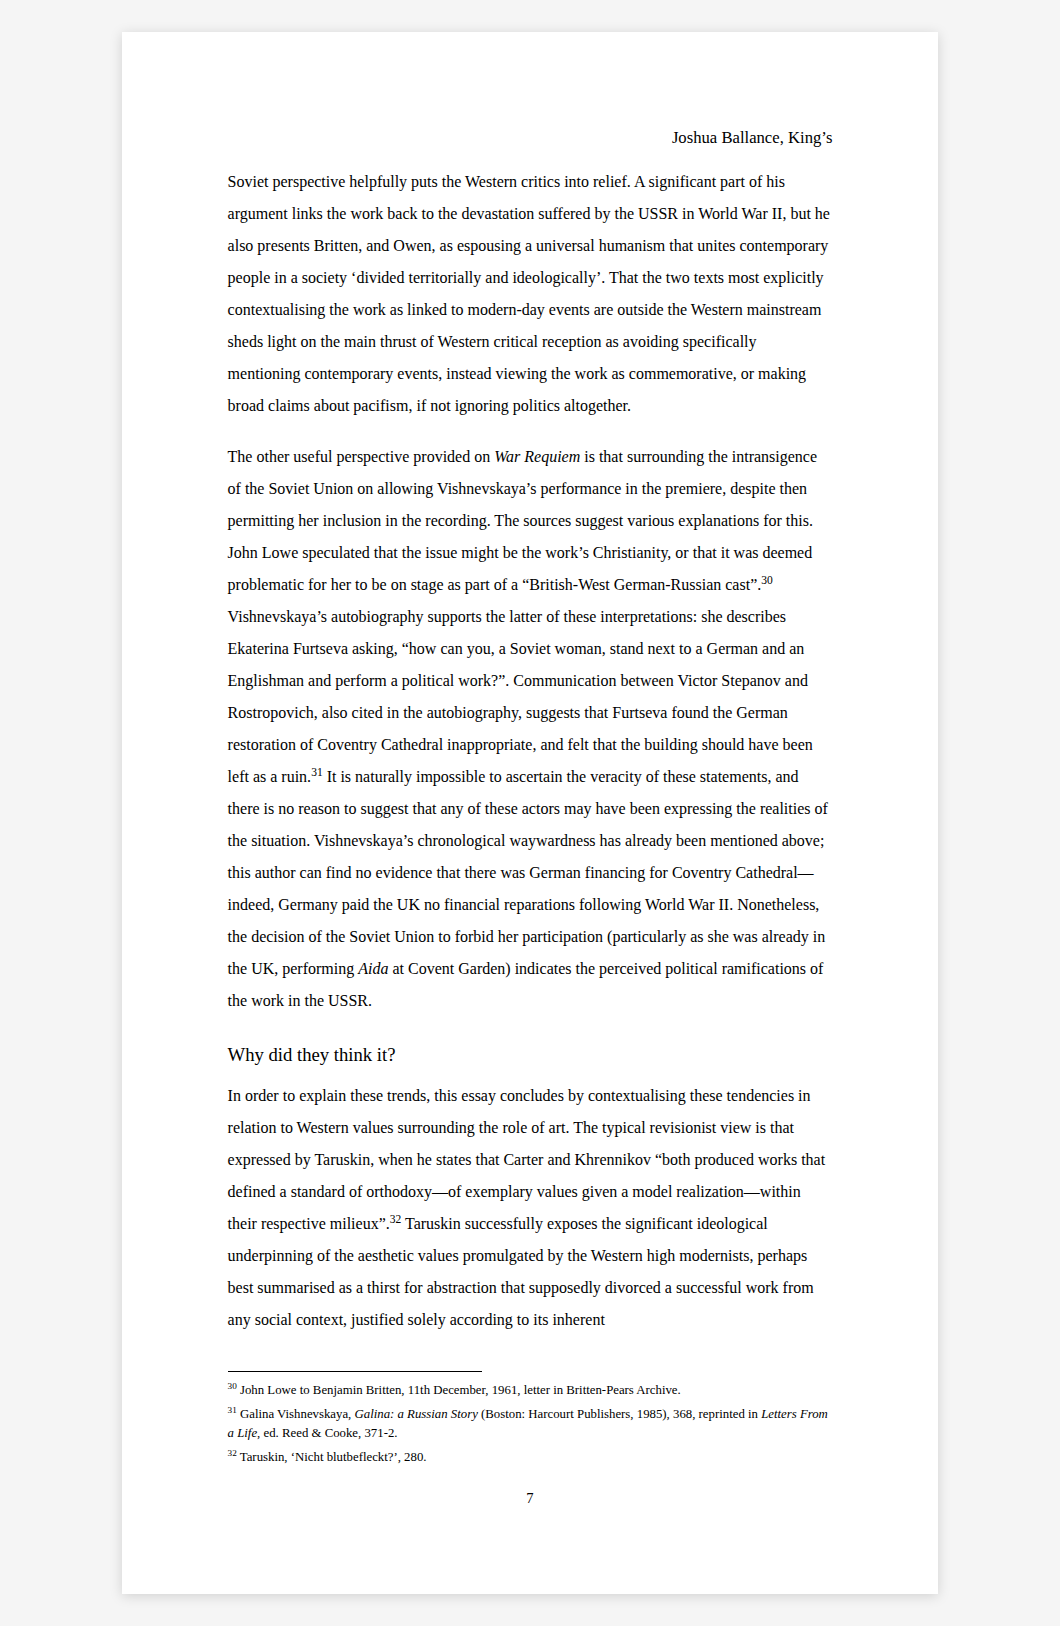Joshua Ballance, King’s
Soviet perspective helpfully puts the Western critics into relief. A significant part of his argument links the work back to the devastation suffered by the USSR in World War II, but he also presents Britten, and Owen, as espousing a universal humanism that unites contemporary people in a society ‘divided territorially and ideologically’. That the two texts most explicitly contextualising the work as linked to modern-day events are outside the Western mainstream sheds light on the main thrust of Western critical reception as avoiding specifically mentioning contemporary events, instead viewing the work as commemorative, or making broad claims about pacifism, if not ignoring politics altogether.
The other useful perspective provided on War Requiem is that surrounding the intransigence of the Soviet Union on allowing Vishnevskaya’s performance in the premiere, despite then permitting her inclusion in the recording. The sources suggest various explanations for this. John Lowe speculated that the issue might be the work’s Christianity, or that it was deemed problematic for her to be on stage as part of a “British-West German-Russian cast”.30 Vishnevskaya’s autobiography supports the latter of these interpretations: she describes Ekaterina Furtseva asking, “how can you, a Soviet woman, stand next to a German and an Englishman and perform a political work?”. Communication between Victor Stepanov and Rostropovich, also cited in the autobiography, suggests that Furtseva found the German restoration of Coventry Cathedral inappropriate, and felt that the building should have been left as a ruin.31 It is naturally impossible to ascertain the veracity of these statements, and there is no reason to suggest that any of these actors may have been expressing the realities of the situation. Vishnevskaya’s chronological waywardness has already been mentioned above; this author can find no evidence that there was German financing for Coventry Cathedral—indeed, Germany paid the UK no financial reparations following World War II. Nonetheless, the decision of the Soviet Union to forbid her participation (particularly as she was already in the UK, performing Aida at Covent Garden) indicates the perceived political ramifications of the work in the USSR.
Why did they think it?
In order to explain these trends, this essay concludes by contextualising these tendencies in relation to Western values surrounding the role of art. The typical revisionist view is that expressed by Taruskin, when he states that Carter and Khrennikov “both produced works that defined a standard of orthodoxy—of exemplary values given a model realization—within their respective milieux”.32 Taruskin successfully exposes the significant ideological underpinning of the aesthetic values promulgated by the Western high modernists, perhaps best summarised as a thirst for abstraction that supposedly divorced a successful work from any social context, justified solely according to its inherent
30 John Lowe to Benjamin Britten, 11th December, 1961, letter in Britten-Pears Archive.
31 Galina Vishnevskaya, Galina: a Russian Story (Boston: Harcourt Publishers, 1985), 368, reprinted in Letters From a Life, ed. Reed & Cooke, 371-2.
32 Taruskin, ‘Nicht blutbefleckt?’, 280.
7